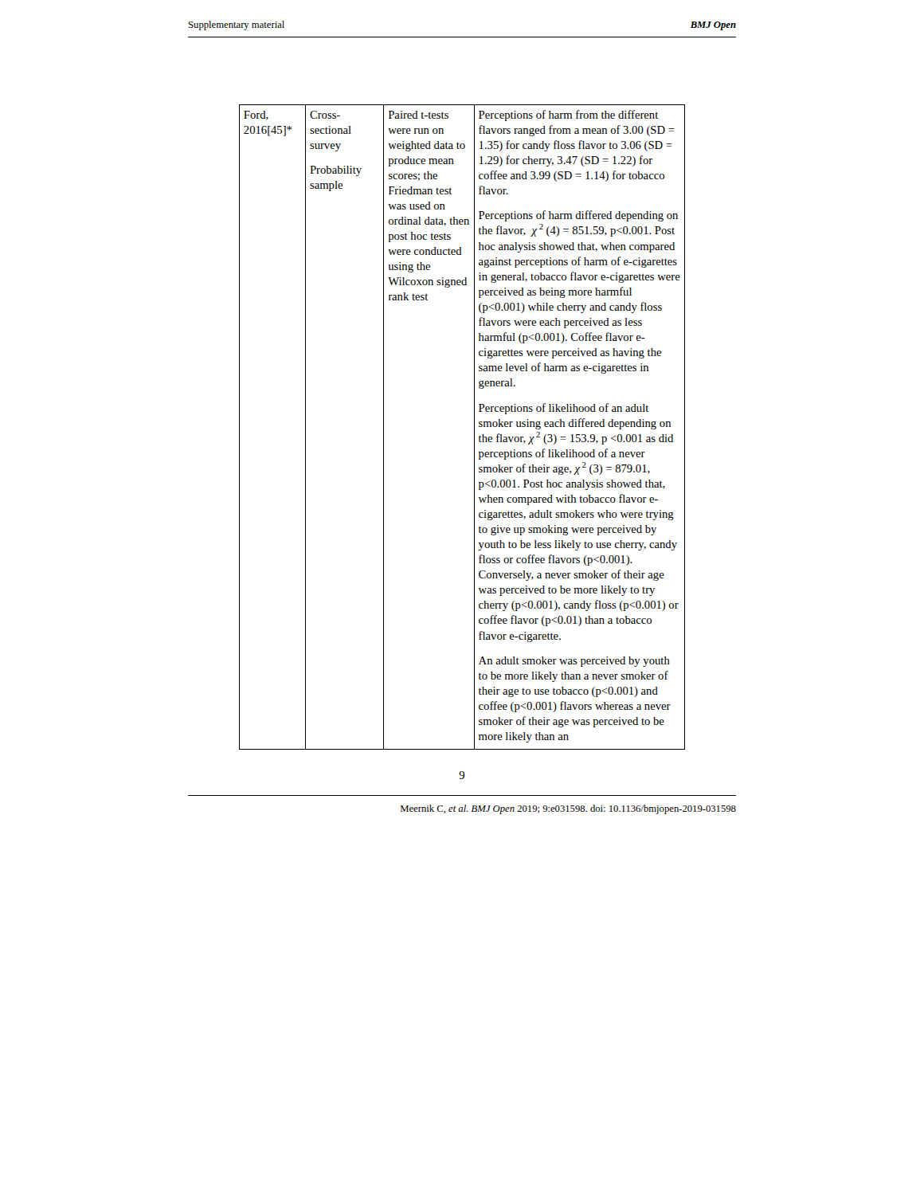Supplementary material
BMJ Open
| Ford, 2016[45]* | Cross-sectional survey Probability sample | Paired t-tests were run on weighted data to produce mean scores; the Friedman test was used on ordinal data, then post hoc tests were conducted using the Wilcoxon signed rank test | Perceptions of harm from the different flavors ranged from a mean of 3.00 (SD = 1.35) for candy floss flavor to 3.06 (SD = 1.29) for cherry, 3.47 (SD = 1.22) for coffee and 3.99 (SD = 1.14) for tobacco flavor. Perceptions of harm differed depending on the flavor, χ 2 (4) = 851.59, p<0.001. Post hoc analysis showed that, when compared against perceptions of harm of e-cigarettes in general, tobacco flavor e-cigarettes were perceived as being more harmful (p<0.001) while cherry and candy floss flavors were each perceived as less harmful (p<0.001). Coffee flavor e-cigarettes were perceived as having the same level of harm as e-cigarettes in general. Perceptions of likelihood of an adult smoker using each differed depending on the flavor, χ 2 (3) = 153.9, p <0.001 as did perceptions of likelihood of a never smoker of their age, χ 2 (3) = 879.01, p<0.001. Post hoc analysis showed that, when compared with tobacco flavor e-cigarettes, adult smokers who were trying to give up smoking were perceived by youth to be less likely to use cherry, candy floss or coffee flavors (p<0.001). Conversely, a never smoker of their age was perceived to be more likely to try cherry (p<0.001), candy floss (p<0.001) or coffee flavor (p<0.01) than a tobacco flavor e-cigarette. An adult smoker was perceived by youth to be more likely than a never smoker of their age to use tobacco (p<0.001) and coffee (p<0.001) flavors whereas a never smoker of their age was perceived to be more likely than an |
9
Meernik C, et al. BMJ Open 2019; 9:e031598. doi: 10.1136/bmjopen-2019-031598